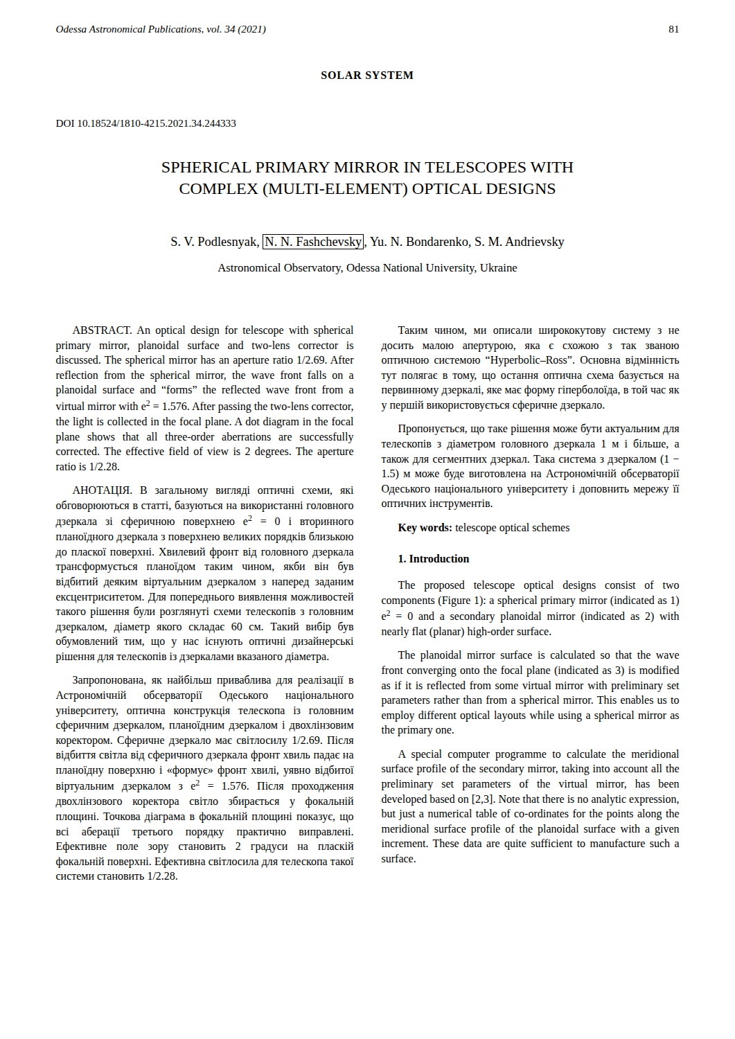Odessa Astronomical Publications, vol. 34 (2021) 81
SOLAR SYSTEM
DOI 10.18524/1810-4215.2021.34.244333
SPHERICAL PRIMARY MIRROR IN TELESCOPES WITH
COMPLEX (MULTI-ELEMENT) OPTICAL DESIGNS
S. V. Podlesnyak, N. N. Fashchevsky, Yu. N. Bondarenko, S. M. Andrievsky
Astronomical Observatory, Odessa National University, Ukraine
ABSTRACT. An optical design for telescope with spherical primary mirror, planoidal surface and two-lens corrector is discussed. The spherical mirror has an aperture ratio 1/2.69. After reflection from the spherical mirror, the wave front falls on a planoidal surface and “forms” the reflected wave front from a virtual mirror with e2 = 1.576. After passing the two-lens corrector, the light is collected in the focal plane. A dot diagram in the focal plane shows that all three-order aberrations are successfully corrected. The effective field of view is 2 degrees. The aperture ratio is 1/2.28.
АНОТАЦІЯ. В загальному вигляді оптичні схеми, які обговорюються в статті, базуються на використанні головного дзеркала зі сферичною поверхнею e2 = 0 і вторинного планоїдного дзеркала з поверхнею великих порядків близькою до плаcкої поверхні. Хвилевий фронт від головного дзеркала трансформується планоїдом таким чином, якби він був відбитий деяким віртуальним дзеркалом з наперед заданим ексцентриситетом. Для попереднього виявлення можливостей такого рішення були розглянуті схеми телескопів з головним дзеркалом, діаметр якого складає 60 см. Такий вибір був обумовлений тим, що у нас існують оптичні дизайнерські рішення для телескопів із дзеркалами вказаного діаметра.
Запропонована, як найбільш приваблива для реалізації в Астрономічній обсерваторії Одеського національного університету, оптична конструкція телескопа із головним сферичним дзеркалом, планоїдним дзеркалом і двохлінзовим коректором. Сферичне дзеркало має світлосилу 1/2.69. Після відбиття світла від сферичного дзеркала фронт хвиль падає на планоїдну поверхню і «формує» фронт хвилі, уявно відбитої віртуальним дзеркалом з e2 = 1.576. Після проходження двохлінзового коректора світло збирається у фокальній площині. Точкова діаграма в фокальній площині показує, що всі аберації третього порядку практично виправлені. Ефективне поле зору становить 2 градуси на плаcкій фокальній поверхні. Ефективна світлосила для телескопа такої системи становить 1/2.28.
Таким чином, ми описали ширококутову систему з не досить малою апертурою, яка є схожою з так званою оптичною системою “Hyperbolic–Ross”. Основна відмінність тут полягає в тому, що остання оптична схема базується на первинному дзеркалі, яке має форму гіперболоїда, в той час як у першій використовується сферичне дзеркало.
Пропонується, що таке рішення може бути актуальним для телескопів з діаметром головного дзеркала 1 м і більше, а також для сегментних дзеркал. Така система з дзеркалом (1 − 1.5) м може буде виготовлена на Астрономічній обсерваторії Одеського національного університету і доповнить мережу її оптичних інструментів.
Key words: telescope optical schemes
1. Introduction
The proposed telescope optical designs consist of two components (Figure 1): a spherical primary mirror (indicated as 1) e2 = 0 and a secondary planoidal mirror (indicated as 2) with nearly flat (planar) high-order surface.
The planoidal mirror surface is calculated so that the wave front converging onto the focal plane (indicated as 3) is modified as if it is reflected from some virtual mirror with preliminary set parameters rather than from a spherical mirror. This enables us to employ different optical layouts while using a spherical mirror as the primary one.
A special computer programme to calculate the meridional surface profile of the secondary mirror, taking into account all the preliminary set parameters of the virtual mirror, has been developed based on [2,3]. Note that there is no analytic expression, but just a numerical table of co-ordinates for the points along the meridional surface profile of the planoidal surface with a given increment. These data are quite sufficient to manufacture such a surface.